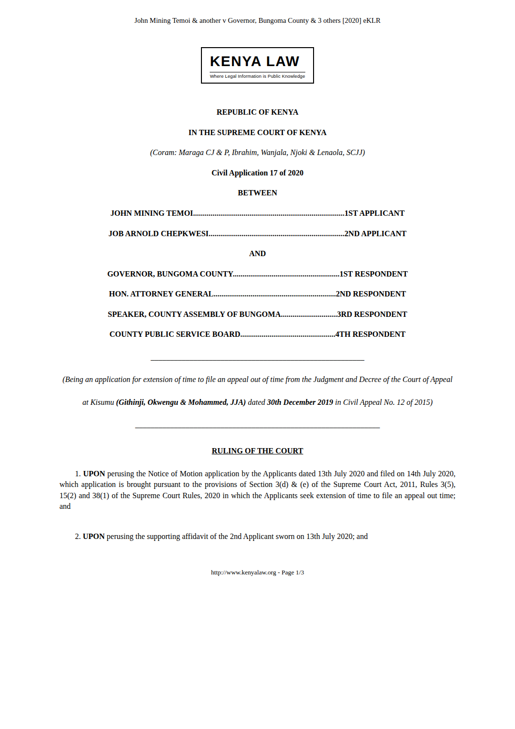John Mining Temoi & another v Governor, Bungoma County & 3 others [2020] eKLR
KENYA LAW
Where Legal Information is Public Knowledge
REPUBLIC OF KENYA
IN THE SUPREME COURT OF KENYA
(Coram: Maraga CJ & P, Ibrahim, Wanjala, Njoki & Lenaola, SCJJ)
Civil Application 17 of 2020
BETWEEN
JOHN MINING TEMOI..............................................................................1ST APPLICANT
JOB ARNOLD CHEPKWESI......................................................................2ND APPLICANT
AND
GOVERNOR, BUNGOMA COUNTY.......................................................1ST RESPONDENT
HON. ATTORNEY GENERAL...............................................................2ND RESPONDENT
SPEAKER, COUNTY ASSEMBLY OF BUNGOMA.............................3RD RESPONDENT
COUNTY PUBLIC SERVICE BOARD.................................................4TH RESPONDENT
_______________________________________________________
(Being an application for extension of time to file an appeal out of time from the Judgment and Decree of the Court of Appeal
at Kisumu (Githinji, Okwengu & Mohammed, JJA) dated 30th December 2019 in Civil Appeal No. 12 of 2015)
_______________________________________________________________
RULING OF THE COURT
1. UPON perusing the Notice of Motion application by the Applicants dated 13th July 2020 and filed on 14th July 2020, which application is brought pursuant to the provisions of Section 3(d) & (e) of the Supreme Court Act, 2011, Rules 3(5), 15(2) and 38(1) of the Supreme Court Rules, 2020 in which the Applicants seek extension of time to file an appeal out time; and
2. UPON perusing the supporting affidavit of the 2nd Applicant sworn on 13th July 2020; and
http://www.kenyalaw.org - Page 1/3